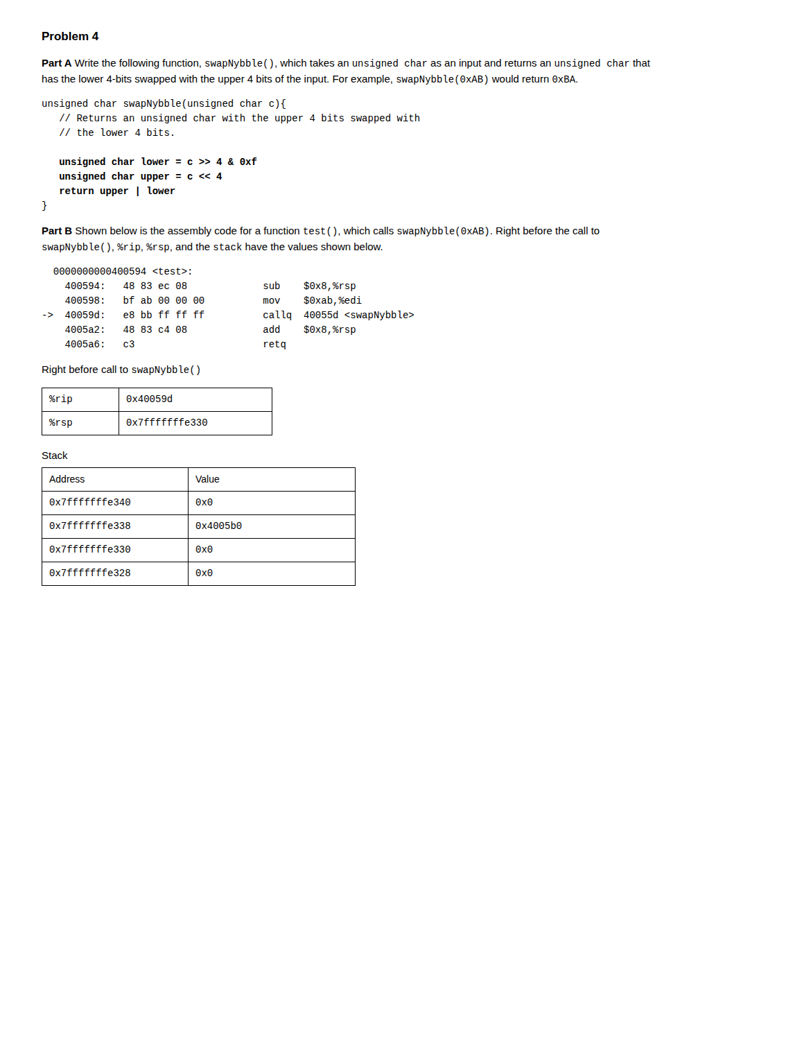Problem 4
Part A Write the following function, swapNybble(), which takes an unsigned char as an input and returns an unsigned char that has the lower 4-bits swapped with the upper 4 bits of the input. For example, swapNybble(0xAB) would return 0xBA.
unsigned char swapNybble(unsigned char c){
   // Returns an unsigned char with the upper 4 bits swapped with
   // the lower 4 bits.

   unsigned char lower = c >> 4 & 0xf
   unsigned char upper = c << 4
   return upper | lower
}
Part B Shown below is the assembly code for a function test(), which calls swapNybble(0xAB). Right before the call to swapNybble(), %rip, %rsp, and the stack have the values shown below.
  0000000000400594 <test>:
    400594:   48 83 ec 08             sub    $0x8,%rsp
    400598:   bf ab 00 00 00          mov    $0xab,%edi
->  40059d:   e8 bb ff ff ff          callq  40055d <swapNybble>
    4005a2:   48 83 c4 08             add    $0x8,%rsp
    4005a6:   c3                      retq
Right before call to swapNybble()
| %rip | 0x40059d |
| %rsp | 0x7fffffffe330 |
Stack
| Address | Value |
| 0x7fffffffe340 | 0x0 |
| 0x7fffffffe338 | 0x4005b0 |
| 0x7fffffffe330 | 0x0 |
| 0x7fffffffe328 | 0x0 |